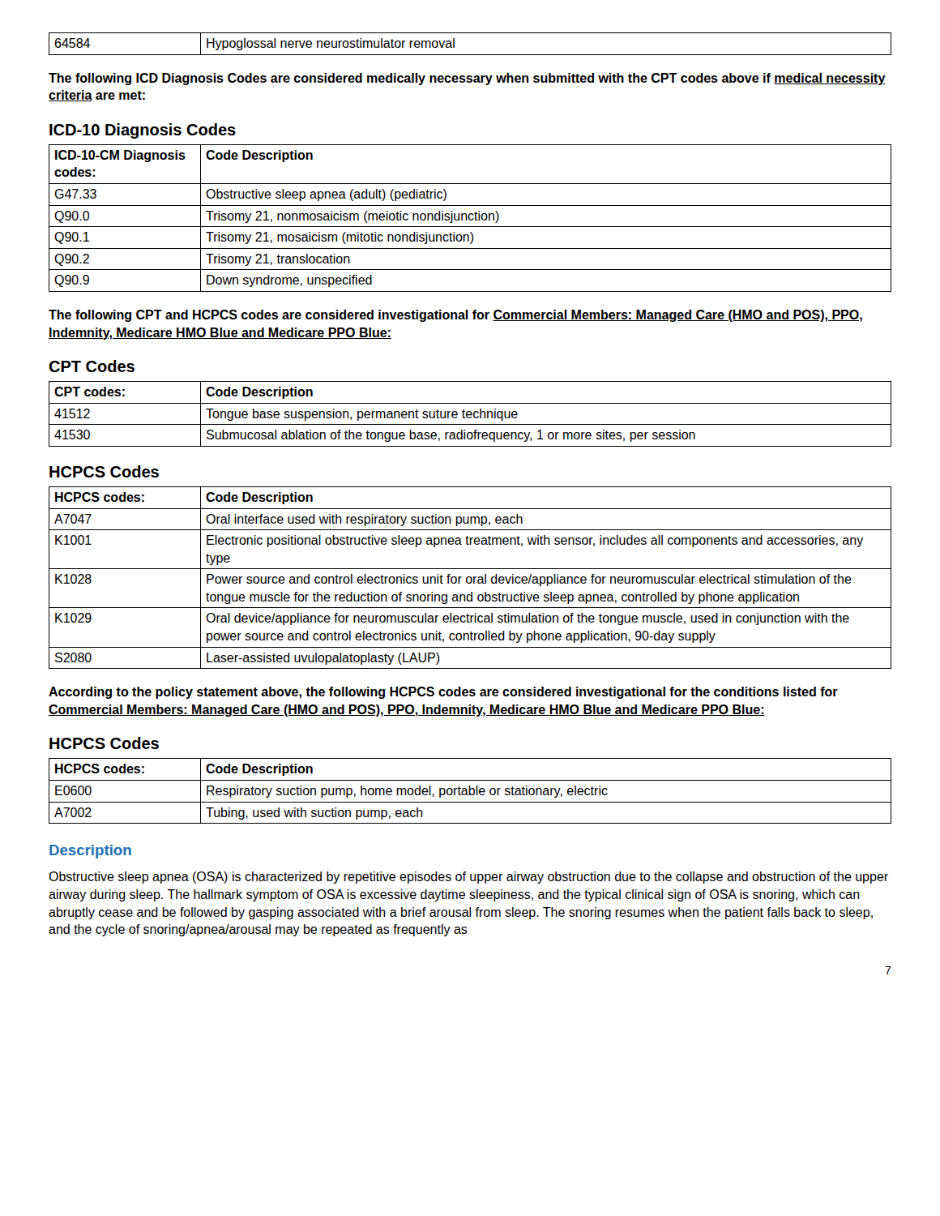| 64584 | Hypoglossal nerve neurostimulator removal |
The following ICD Diagnosis Codes are considered medically necessary when submitted with the CPT codes above if medical necessity criteria are met:
ICD-10 Diagnosis Codes
| ICD-10-CM Diagnosis codes: | Code Description |
| --- | --- |
| G47.33 | Obstructive sleep apnea (adult) (pediatric) |
| Q90.0 | Trisomy 21, nonmosaicism (meiotic nondisjunction) |
| Q90.1 | Trisomy 21, mosaicism (mitotic nondisjunction) |
| Q90.2 | Trisomy 21, translocation |
| Q90.9 | Down syndrome, unspecified |
The following CPT and HCPCS codes are considered investigational for Commercial Members: Managed Care (HMO and POS), PPO, Indemnity, Medicare HMO Blue and Medicare PPO Blue:
CPT Codes
| CPT codes: | Code Description |
| --- | --- |
| 41512 | Tongue base suspension, permanent suture technique |
| 41530 | Submucosal ablation of the tongue base, radiofrequency, 1 or more sites, per session |
HCPCS Codes
| HCPCS codes: | Code Description |
| --- | --- |
| A7047 | Oral interface used with respiratory suction pump, each |
| K1001 | Electronic positional obstructive sleep apnea treatment, with sensor, includes all components and accessories, any type |
| K1028 | Power source and control electronics unit for oral device/appliance for neuromuscular electrical stimulation of the tongue muscle for the reduction of snoring and obstructive sleep apnea, controlled by phone application |
| K1029 | Oral device/appliance for neuromuscular electrical stimulation of the tongue muscle, used in conjunction with the power source and control electronics unit, controlled by phone application, 90-day supply |
| S2080 | Laser-assisted uvulopalatoplasty (LAUP) |
According to the policy statement above, the following HCPCS codes are considered investigational for the conditions listed for Commercial Members: Managed Care (HMO and POS), PPO, Indemnity, Medicare HMO Blue and Medicare PPO Blue:
HCPCS Codes
| HCPCS codes: | Code Description |
| --- | --- |
| E0600 | Respiratory suction pump, home model, portable or stationary, electric |
| A7002 | Tubing, used with suction pump, each |
Description
Obstructive sleep apnea (OSA) is characterized by repetitive episodes of upper airway obstruction due to the collapse and obstruction of the upper airway during sleep. The hallmark symptom of OSA is excessive daytime sleepiness, and the typical clinical sign of OSA is snoring, which can abruptly cease and be followed by gasping associated with a brief arousal from sleep. The snoring resumes when the patient falls back to sleep, and the cycle of snoring/apnea/arousal may be repeated as frequently as
7